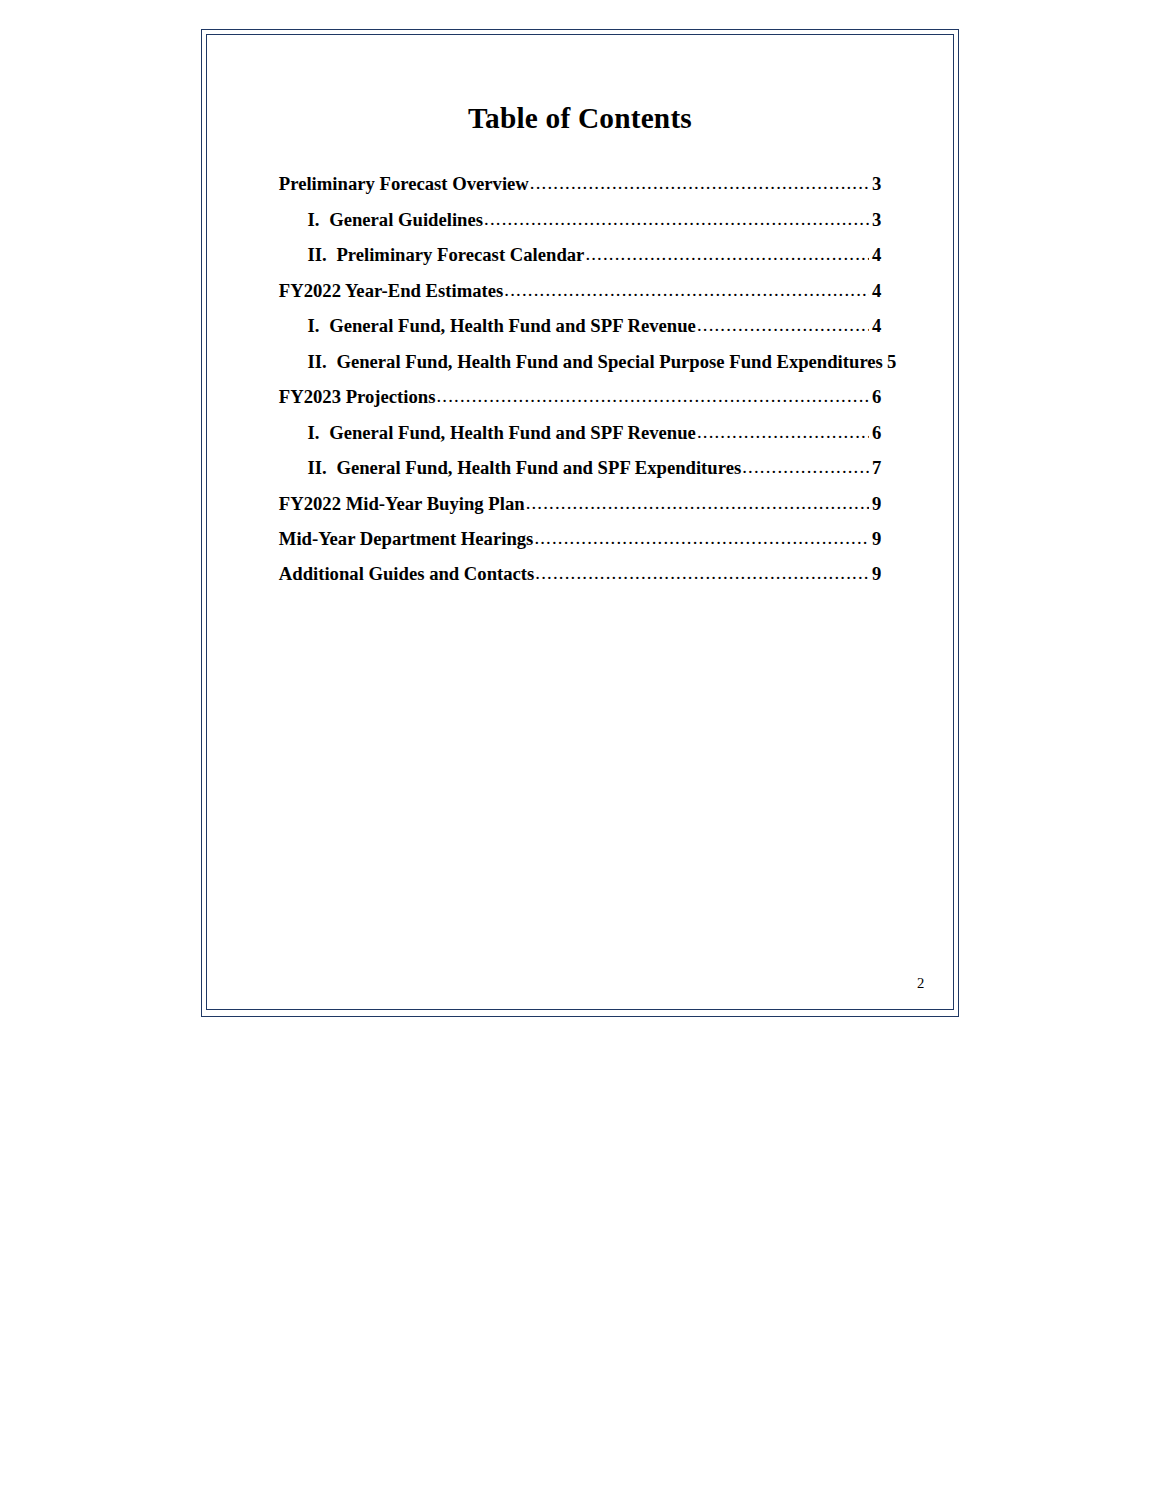Table of Contents
Preliminary Forecast Overview .................................................................................................................................. 3
I. General Guidelines .................................................................................................................................. 3
II. Preliminary Forecast Calendar .................................................................................................................................. 4
FY2022 Year-End Estimates .................................................................................................................................. 4
I. General Fund, Health Fund and SPF Revenue .................................................................................................................................. 4
II. General Fund, Health Fund and Special Purpose Fund Expenditures ..... 5
FY2023 Projections .................................................................................................................................. 6
I. General Fund, Health Fund and SPF Revenue .................................................................................................................................. 6
II. General Fund, Health Fund and SPF Expenditures .................................................................................................................................. 7
FY2022 Mid-Year Buying Plan .................................................................................................................................. 9
Mid-Year Department Hearings .................................................................................................................................. 9
Additional Guides and Contacts .................................................................................................................................. 9
2